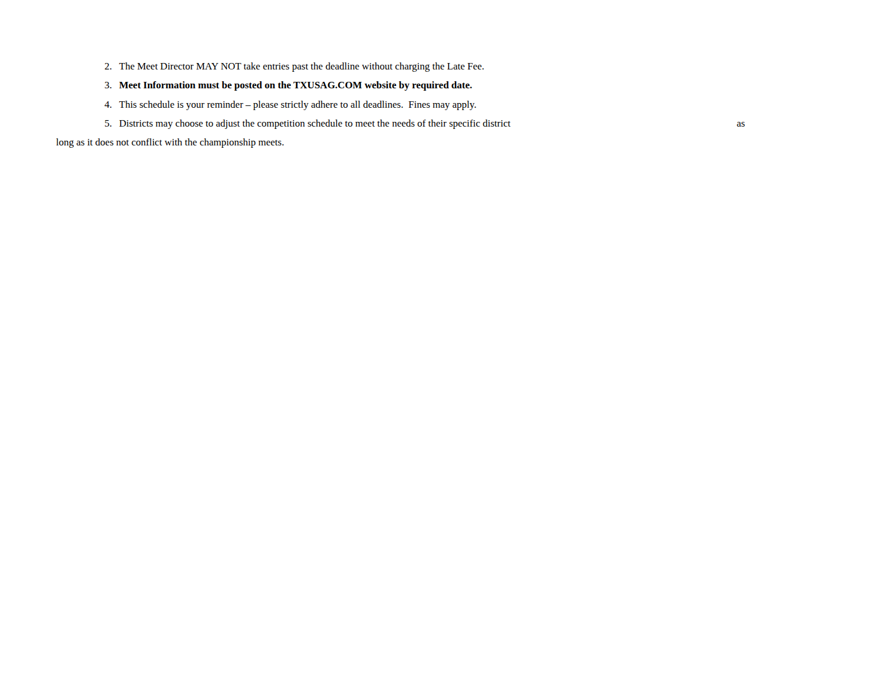2. The Meet Director MAY NOT take entries past the deadline without charging the Late Fee.
3. Meet Information must be posted on the TXUSAG.COM website by required date.
4. This schedule is your reminder – please strictly adhere to all deadlines. Fines may apply.
5. Districts may choose to adjust the competition schedule to meet the needs of their specific districtas
long as it does not conflict with the championship meets.